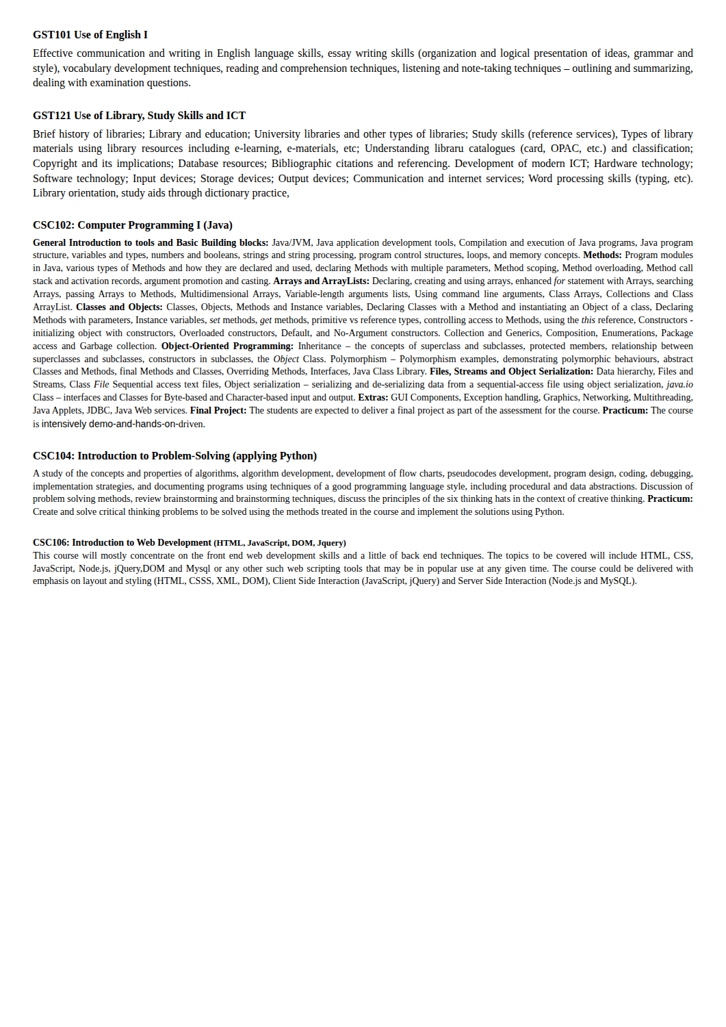GST101 Use of English I
Effective communication and writing in English language skills, essay writing skills (organization and logical presentation of ideas, grammar and style), vocabulary development techniques, reading and comprehension techniques, listening and note-taking techniques – outlining and summarizing, dealing with examination questions.
GST121 Use of Library, Study Skills and ICT
Brief history of libraries; Library and education; University libraries and other types of libraries; Study skills (reference services), Types of library materials using library resources including e-learning, e-materials, etc; Understanding libraru catalogues (card, OPAC, etc.) and classification; Copyright and its implications; Database resources; Bibliographic citations and referencing. Development of modern ICT; Hardware technology; Software technology; Input devices; Storage devices; Output devices; Communication and internet services; Word processing skills (typing, etc). Library orientation, study aids through dictionary practice,
CSC102: Computer Programming I (Java)
General Introduction to tools and Basic Building blocks: Java/JVM, Java application development tools, Compilation and execution of Java programs, Java program structure, variables and types, numbers and booleans, strings and string processing, program control structures, loops, and memory concepts. Methods: Program modules in Java, various types of Methods and how they are declared and used, declaring Methods with multiple parameters, Method scoping, Method overloading, Method call stack and activation records, argument promotion and casting. Arrays and ArrayLists: Declaring, creating and using arrays, enhanced for statement with Arrays, searching Arrays, passing Arrays to Methods, Multidimensional Arrays, Variable-length arguments lists, Using command line arguments, Class Arrays, Collections and Class ArrayList. Classes and Objects: Classes, Objects, Methods and Instance variables, Declaring Classes with a Method and instantiating an Object of a class, Declaring Methods with parameters, Instance variables, set methods, get methods, primitive vs reference types, controlling access to Methods, using the this reference, Constructors - initializing object with constructors, Overloaded constructors, Default, and No-Argument constructors. Collection and Generics, Composition, Enumerations, Package access and Garbage collection. Object-Oriented Programming: Inheritance – the concepts of superclass and subclasses, protected members, relationship between superclasses and subclasses, constructors in subclasses, the Object Class. Polymorphism – Polymorphism examples, demonstrating polymorphic behaviours, abstract Classes and Methods, final Methods and Classes, Overriding Methods, Interfaces, Java Class Library. Files, Streams and Object Serialization: Data hierarchy, Files and Streams, Class File Sequential access text files, Object serialization – serializing and de-serializing data from a sequential-access file using object serialization, java.io Class – interfaces and Classes for Byte-based and Character-based input and output. Extras: GUI Components, Exception handling, Graphics, Networking, Multithreading, Java Applets, JDBC, Java Web services. Final Project: The students are expected to deliver a final project as part of the assessment for the course. Practicum: The course is intensively demo-and-hands-on-driven.
CSC104: Introduction to Problem-Solving (applying Python)
A study of the concepts and properties of algorithms, algorithm development, development of flow charts, pseudocodes development, program design, coding, debugging, implementation strategies, and documenting programs using techniques of a good programming language style, including procedural and data abstractions. Discussion of problem solving methods, review brainstorming and brainstorming techniques, discuss the principles of the six thinking hats in the context of creative thinking. Practicum: Create and solve critical thinking problems to be solved using the methods treated in the course and implement the solutions using Python.
CSC106: Introduction to Web Development (HTML, JavaScript, DOM, Jquery)
This course will mostly concentrate on the front end web development skills and a little of back end techniques. The topics to be covered will include HTML, CSS, JavaScript, Node.js, jQuery,DOM and Mysql or any other such web scripting tools that may be in popular use at any given time. The course could be delivered with emphasis on layout and styling (HTML, CSSS, XML, DOM), Client Side Interaction (JavaScript, jQuery) and Server Side Interaction (Node.js and MySQL).